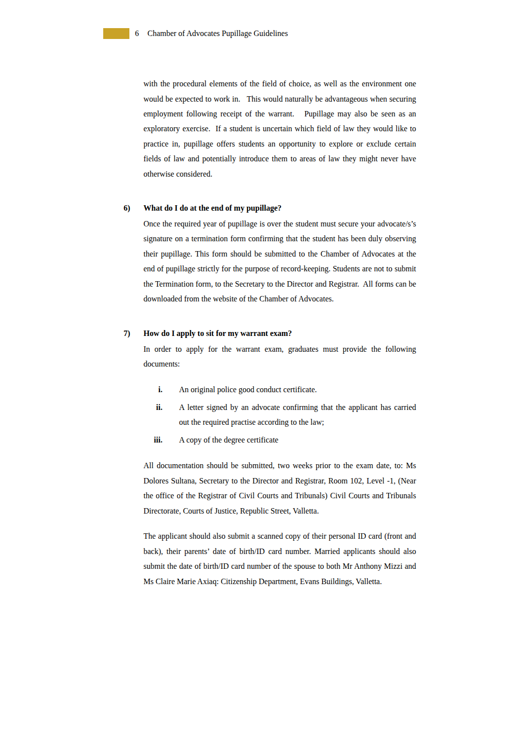6
Chamber of Advocates Pupillage Guidelines
with the procedural elements of the field of choice, as well as the environment one would be expected to work in. This would naturally be advantageous when securing employment following receipt of the warrant. Pupillage may also be seen as an exploratory exercise. If a student is uncertain which field of law they would like to practice in, pupillage offers students an opportunity to explore or exclude certain fields of law and potentially introduce them to areas of law they might never have otherwise considered.
6) What do I do at the end of my pupillage?
Once the required year of pupillage is over the student must secure your advocate/s’s signature on a termination form confirming that the student has been duly observing their pupillage. This form should be submitted to the Chamber of Advocates at the end of pupillage strictly for the purpose of record-keeping. Students are not to submit the Termination form, to the Secretary to the Director and Registrar. All forms can be downloaded from the website of the Chamber of Advocates.
7) How do I apply to sit for my warrant exam?
In order to apply for the warrant exam, graduates must provide the following documents:
An original police good conduct certificate.
A letter signed by an advocate confirming that the applicant has carried out the required practise according to the law;
A copy of the degree certificate
All documentation should be submitted, two weeks prior to the exam date, to: Ms Dolores Sultana, Secretary to the Director and Registrar, Room 102, Level -1, (Near the office of the Registrar of Civil Courts and Tribunals) Civil Courts and Tribunals Directorate, Courts of Justice, Republic Street, Valletta.
The applicant should also submit a scanned copy of their personal ID card (front and back), their parents’ date of birth/ID card number. Married applicants should also submit the date of birth/ID card number of the spouse to both Mr Anthony Mizzi and Ms Claire Marie Axiaq: Citizenship Department, Evans Buildings, Valletta.